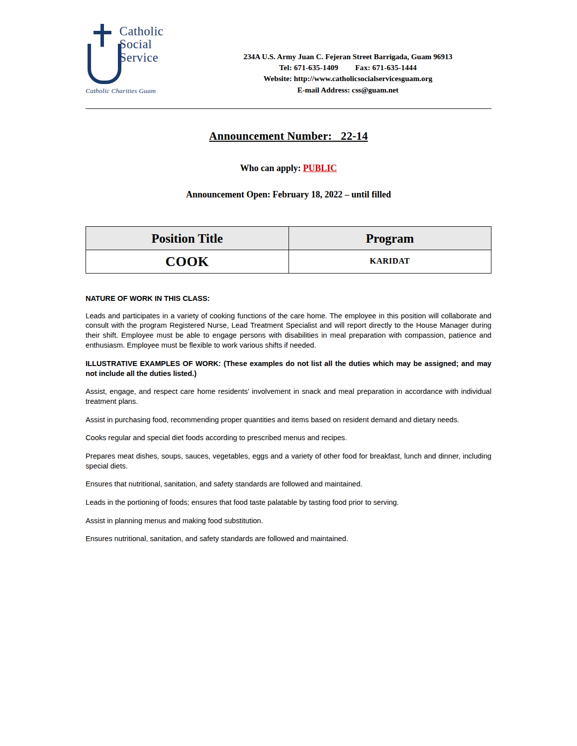Catholic Social Service
Catholic Charities Guam
234A U.S. Army Juan C. Fejeran Street Barrigada, Guam 96913
Tel: 671-635-1409 Fax: 671-635-1444
Website: http://www.catholicsocialservicesguam.org
E-mail Address: css@guam.net
Announcement Number: 22-14
Who can apply: PUBLIC
Announcement Open: February 18, 2022 – until filled
| Position Title | Program |
| --- | --- |
| COOK | KARIDAT |
NATURE OF WORK IN THIS CLASS:
Leads and participates in a variety of cooking functions of the care home. The employee in this position will collaborate and consult with the program Registered Nurse, Lead Treatment Specialist and will report directly to the House Manager during their shift. Employee must be able to engage persons with disabilities in meal preparation with compassion, patience and enthusiasm. Employee must be flexible to work various shifts if needed.
ILLUSTRATIVE EXAMPLES OF WORK: (These examples do not list all the duties which may be assigned; and may not include all the duties listed.)
Assist, engage, and respect care home residents’ involvement in snack and meal preparation in accordance with individual treatment plans.
Assist in purchasing food, recommending proper quantities and items based on resident demand and dietary needs.
Cooks regular and special diet foods according to prescribed menus and recipes.
Prepares meat dishes, soups, sauces, vegetables, eggs and a variety of other food for breakfast, lunch and dinner, including special diets.
Ensures that nutritional, sanitation, and safety standards are followed and maintained.
Leads in the portioning of foods; ensures that food taste palatable by tasting food prior to serving.
Assist in planning menus and making food substitution.
Ensures nutritional, sanitation, and safety standards are followed and maintained.